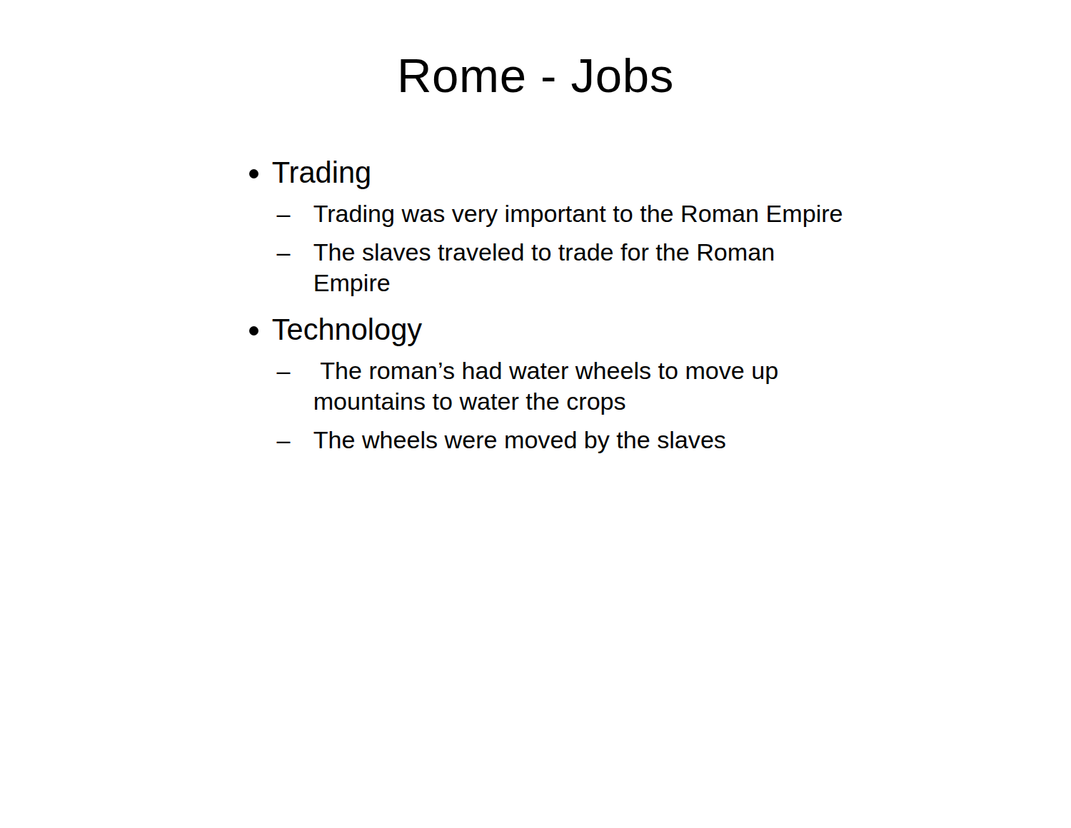Rome - Jobs
Trading
Trading was very important to the Roman Empire
The slaves traveled to trade for the Roman Empire
Technology
The roman’s had water wheels to move up mountains to water the crops
The wheels were moved by the slaves